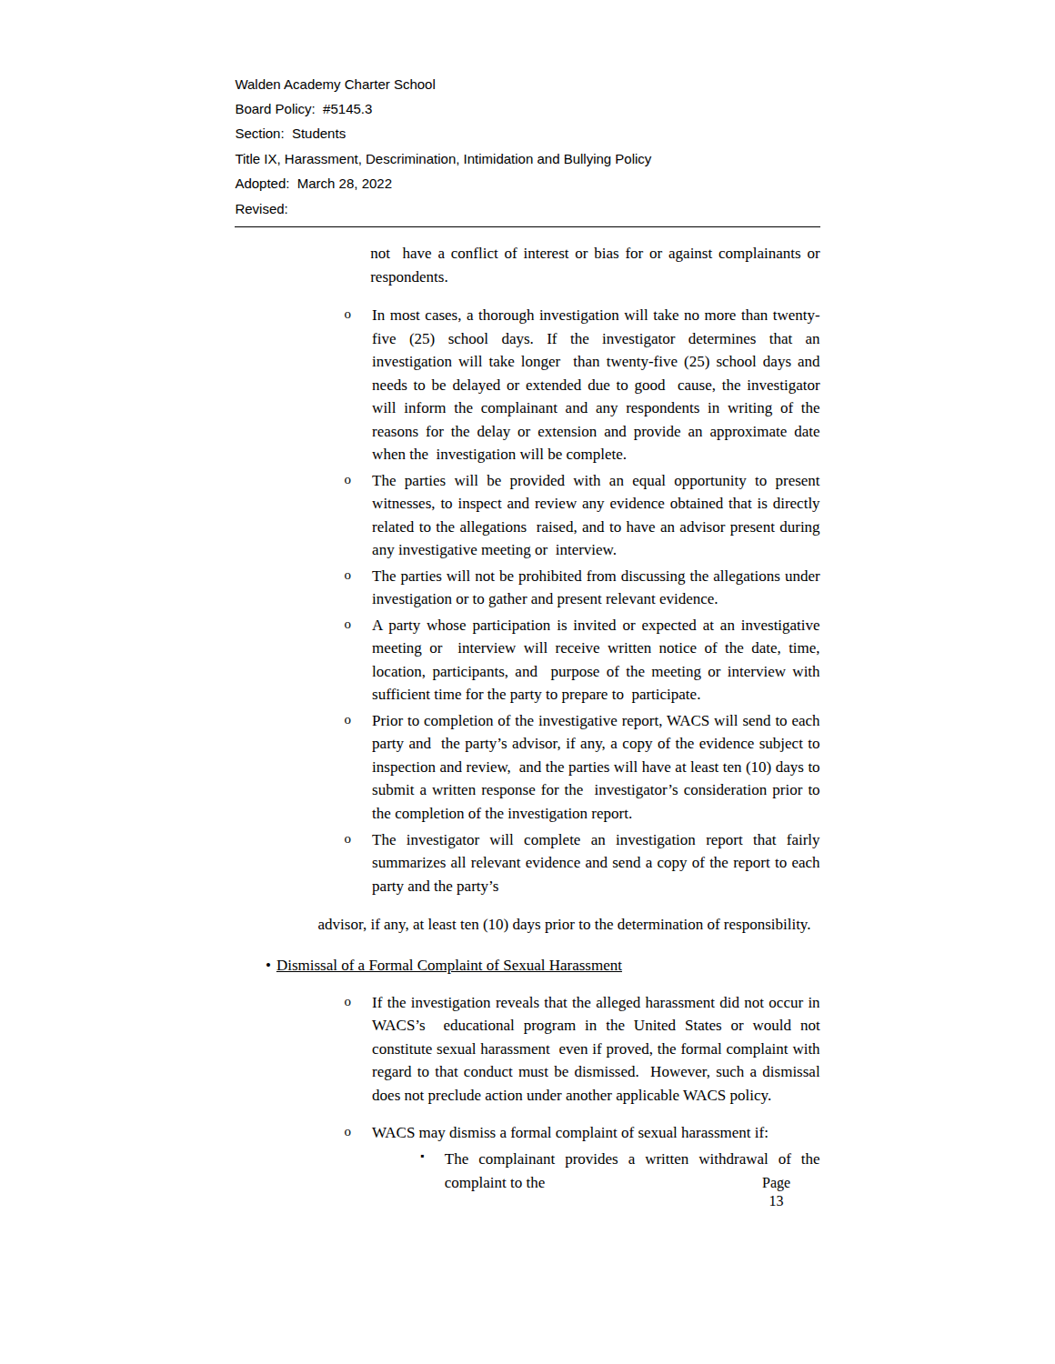Walden Academy Charter School
Board Policy: #5145.3
Section: Students
Title IX, Harassment, Descrimination, Intimidation and Bullying Policy
Adopted: March 28, 2022
Revised:
not have a conflict of interest or bias for or against complainants or respondents.
In most cases, a thorough investigation will take no more than twenty-five (25) school days. If the investigator determines that an investigation will take longer than twenty-five (25) school days and needs to be delayed or extended due to good cause, the investigator will inform the complainant and any respondents in writing of the reasons for the delay or extension and provide an approximate date when the investigation will be complete.
The parties will be provided with an equal opportunity to present witnesses, to inspect and review any evidence obtained that is directly related to the allegations raised, and to have an advisor present during any investigative meeting or interview.
The parties will not be prohibited from discussing the allegations under investigation or to gather and present relevant evidence.
A party whose participation is invited or expected at an investigative meeting or interview will receive written notice of the date, time, location, participants, and purpose of the meeting or interview with sufficient time for the party to prepare to participate.
Prior to completion of the investigative report, WACS will send to each party and the party’s advisor, if any, a copy of the evidence subject to inspection and review, and the parties will have at least ten (10) days to submit a written response for the investigator’s consideration prior to the completion of the investigation report.
The investigator will complete an investigation report that fairly summarizes all relevant evidence and send a copy of the report to each party and the party’s
advisor, if any, at least ten (10) days prior to the determination of responsibility.
•Dismissal of a Formal Complaint of Sexual Harassment
If the investigation reveals that the alleged harassment did not occur in WACS’s educational program in the United States or would not constitute sexual harassment even if proved, the formal complaint with regard to that conduct must be dismissed. However, such a dismissal does not preclude action under another applicable WACS policy.
WACS may dismiss a formal complaint of sexual harassment if:
The complainant provides a written withdrawal of the complaint to the
Page
13